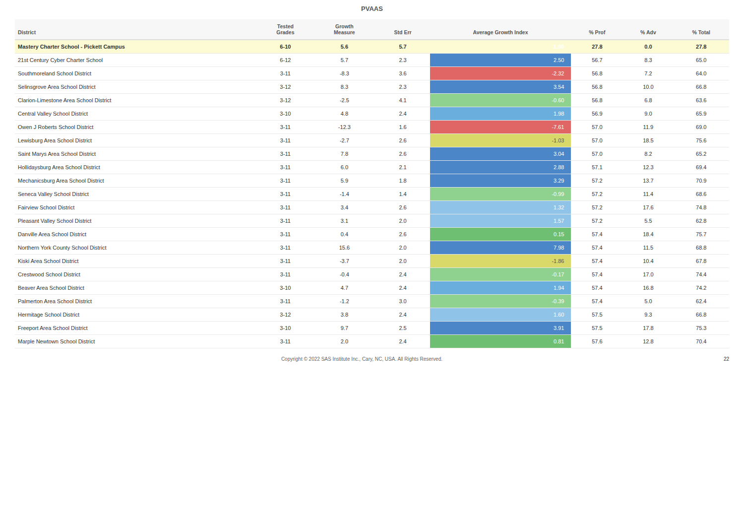PVAAS
| District | Tested Grades | Growth Measure | Std Err | Average Growth Index | % Prof | % Adv | % Total |
| --- | --- | --- | --- | --- | --- | --- | --- |
| Mastery Charter School - Pickett Campus | 6-10 | 5.6 | 5.7 | 1.00 | 27.8 | 0.0 | 27.8 |
| 21st Century Cyber Charter School | 6-12 | 5.7 | 2.3 | 2.50 | 56.7 | 8.3 | 65.0 |
| Southmoreland School District | 3-11 | -8.3 | 3.6 | -2.32 | 56.8 | 7.2 | 64.0 |
| Selinsgrove Area School District | 3-12 | 8.3 | 2.3 | 3.54 | 56.8 | 10.0 | 66.8 |
| Clarion-Limestone Area School District | 3-12 | -2.5 | 4.1 | -0.60 | 56.8 | 6.8 | 63.6 |
| Central Valley School District | 3-10 | 4.8 | 2.4 | 1.98 | 56.9 | 9.0 | 65.9 |
| Owen J Roberts School District | 3-11 | -12.3 | 1.6 | -7.61 | 57.0 | 11.9 | 69.0 |
| Lewisburg Area School District | 3-11 | -2.7 | 2.6 | -1.03 | 57.0 | 18.5 | 75.6 |
| Saint Marys Area School District | 3-11 | 7.8 | 2.6 | 3.04 | 57.0 | 8.2 | 65.2 |
| Hollidaysburg Area School District | 3-11 | 6.0 | 2.1 | 2.88 | 57.1 | 12.3 | 69.4 |
| Mechanicsburg Area School District | 3-11 | 5.9 | 1.8 | 3.29 | 57.2 | 13.7 | 70.9 |
| Seneca Valley School District | 3-11 | -1.4 | 1.4 | -0.99 | 57.2 | 11.4 | 68.6 |
| Fairview School District | 3-11 | 3.4 | 2.6 | 1.32 | 57.2 | 17.6 | 74.8 |
| Pleasant Valley School District | 3-11 | 3.1 | 2.0 | 1.57 | 57.2 | 5.5 | 62.8 |
| Danville Area School District | 3-11 | 0.4 | 2.6 | 0.15 | 57.4 | 18.4 | 75.7 |
| Northern York County School District | 3-11 | 15.6 | 2.0 | 7.98 | 57.4 | 11.5 | 68.8 |
| Kiski Area School District | 3-11 | -3.7 | 2.0 | -1.86 | 57.4 | 10.4 | 67.8 |
| Crestwood School District | 3-11 | -0.4 | 2.4 | -0.17 | 57.4 | 17.0 | 74.4 |
| Beaver Area School District | 3-10 | 4.7 | 2.4 | 1.94 | 57.4 | 16.8 | 74.2 |
| Palmerton Area School District | 3-11 | -1.2 | 3.0 | -0.39 | 57.4 | 5.0 | 62.4 |
| Hermitage School District | 3-12 | 3.8 | 2.4 | 1.60 | 57.5 | 9.3 | 66.8 |
| Freeport Area School District | 3-10 | 9.7 | 2.5 | 3.91 | 57.5 | 17.8 | 75.3 |
| Marple Newtown School District | 3-11 | 2.0 | 2.4 | 0.81 | 57.6 | 12.8 | 70.4 |
Copyright © 2022 SAS Institute Inc., Cary, NC, USA. All Rights Reserved. 22